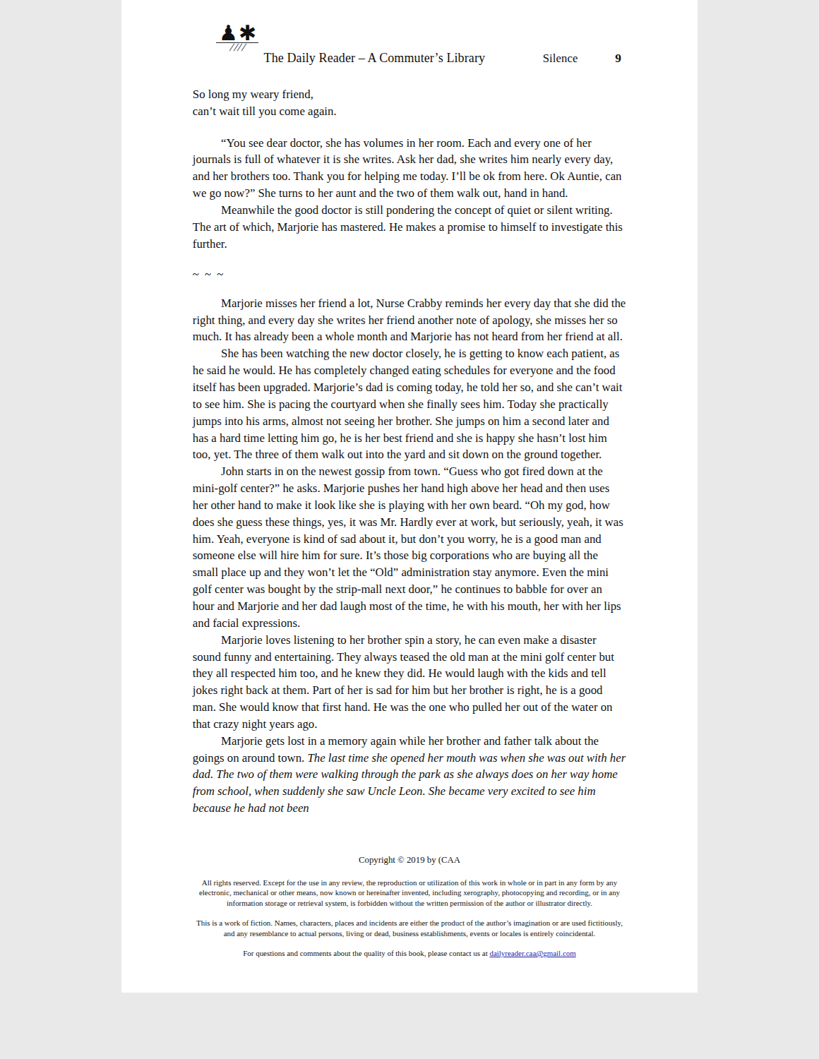♟ ✱ ╱╱╱╱
The Daily Reader – A Commuter’s Library Silence 9
So long my weary friend, can’t wait till you come again.
“You see dear doctor, she has volumes in her room. Each and every one of her journals is full of whatever it is she writes. Ask her dad, she writes him nearly every day, and her brothers too. Thank you for helping me today. I’ll be ok from here. Ok Auntie, can we go now?” She turns to her aunt and the two of them walk out, hand in hand.
Meanwhile the good doctor is still pondering the concept of quiet or silent writing. The art of which, Marjorie has mastered. He makes a promise to himself to investigate this further.
~ ~ ~
Marjorie misses her friend a lot, Nurse Crabby reminds her every day that she did the right thing, and every day she writes her friend another note of apology, she misses her so much. It has already been a whole month and Marjorie has not heard from her friend at all.
She has been watching the new doctor closely, he is getting to know each patient, as he said he would. He has completely changed eating schedules for everyone and the food itself has been upgraded. Marjorie’s dad is coming today, he told her so, and she can’t wait to see him. She is pacing the courtyard when she finally sees him. Today she practically jumps into his arms, almost not seeing her brother. She jumps on him a second later and has a hard time letting him go, he is her best friend and she is happy she hasn’t lost him too, yet. The three of them walk out into the yard and sit down on the ground together.
John starts in on the newest gossip from town. “Guess who got fired down at the mini-golf center?” he asks. Marjorie pushes her hand high above her head and then uses her other hand to make it look like she is playing with her own beard. “Oh my god, how does she guess these things, yes, it was Mr. Hardly ever at work, but seriously, yeah, it was him. Yeah, everyone is kind of sad about it, but don’t you worry, he is a good man and someone else will hire him for sure. It’s those big corporations who are buying all the small place up and they won’t let the “Old” administration stay anymore. Even the mini golf center was bought by the strip-mall next door,” he continues to babble for over an hour and Marjorie and her dad laugh most of the time, he with his mouth, her with her lips and facial expressions.
Marjorie loves listening to her brother spin a story, he can even make a disaster sound funny and entertaining. They always teased the old man at the mini golf center but they all respected him too, and he knew they did. He would laugh with the kids and tell jokes right back at them. Part of her is sad for him but her brother is right, he is a good man. She would know that first hand. He was the one who pulled her out of the water on that crazy night years ago.
Marjorie gets lost in a memory again while her brother and father talk about the goings on around town. The last time she opened her mouth was when she was out with her dad. The two of them were walking through the park as she always does on her way home from school, when suddenly she saw Uncle Leon. She became very excited to see him because he had not been
Copyright © 2019 by (CAA
All rights reserved. Except for the use in any review, the reproduction or utilization of this work in whole or in part in any form by any electronic, mechanical or other means, now known or hereinafter invented, including xerography, photocopying and recording, or in any information storage or retrieval system, is forbidden without the written permission of the author or illustrator directly.
This is a work of fiction. Names, characters, places and incidents are either the product of the author’s imagination or are used fictitiously, and any resemblance to actual persons, living or dead, business establishments, events or locales is entirely coincidental.
For questions and comments about the quality of this book, please contact us at dailyreader.caa@gmail.com